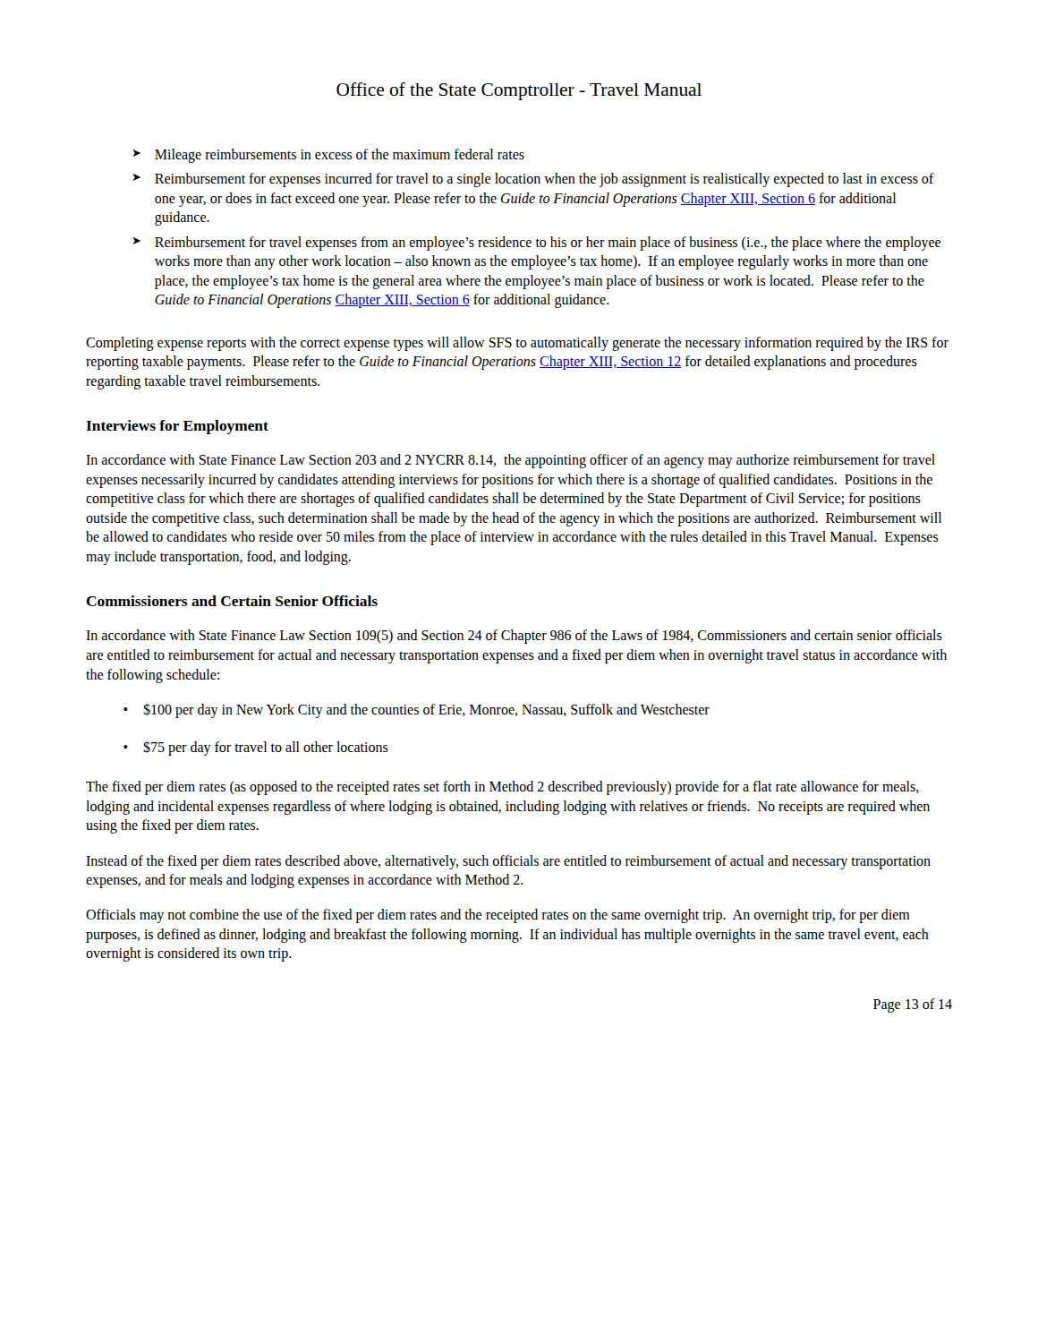Office of the State Comptroller - Travel Manual
Mileage reimbursements in excess of the maximum federal rates
Reimbursement for expenses incurred for travel to a single location when the job assignment is realistically expected to last in excess of one year, or does in fact exceed one year. Please refer to the Guide to Financial Operations Chapter XIII, Section 6 for additional guidance.
Reimbursement for travel expenses from an employee’s residence to his or her main place of business (i.e., the place where the employee works more than any other work location – also known as the employee’s tax home). If an employee regularly works in more than one place, the employee’s tax home is the general area where the employee’s main place of business or work is located. Please refer to the Guide to Financial Operations Chapter XIII, Section 6 for additional guidance.
Completing expense reports with the correct expense types will allow SFS to automatically generate the necessary information required by the IRS for reporting taxable payments. Please refer to the Guide to Financial Operations Chapter XIII, Section 12 for detailed explanations and procedures regarding taxable travel reimbursements.
Interviews for Employment
In accordance with State Finance Law Section 203 and 2 NYCRR 8.14, the appointing officer of an agency may authorize reimbursement for travel expenses necessarily incurred by candidates attending interviews for positions for which there is a shortage of qualified candidates. Positions in the competitive class for which there are shortages of qualified candidates shall be determined by the State Department of Civil Service; for positions outside the competitive class, such determination shall be made by the head of the agency in which the positions are authorized. Reimbursement will be allowed to candidates who reside over 50 miles from the place of interview in accordance with the rules detailed in this Travel Manual. Expenses may include transportation, food, and lodging.
Commissioners and Certain Senior Officials
In accordance with State Finance Law Section 109(5) and Section 24 of Chapter 986 of the Laws of 1984, Commissioners and certain senior officials are entitled to reimbursement for actual and necessary transportation expenses and a fixed per diem when in overnight travel status in accordance with the following schedule:
$100 per day in New York City and the counties of Erie, Monroe, Nassau, Suffolk and Westchester
$75 per day for travel to all other locations
The fixed per diem rates (as opposed to the receipted rates set forth in Method 2 described previously) provide for a flat rate allowance for meals, lodging and incidental expenses regardless of where lodging is obtained, including lodging with relatives or friends. No receipts are required when using the fixed per diem rates.
Instead of the fixed per diem rates described above, alternatively, such officials are entitled to reimbursement of actual and necessary transportation expenses, and for meals and lodging expenses in accordance with Method 2.
Officials may not combine the use of the fixed per diem rates and the receipted rates on the same overnight trip. An overnight trip, for per diem purposes, is defined as dinner, lodging and breakfast the following morning. If an individual has multiple overnights in the same travel event, each overnight is considered its own trip.
Page 13 of 14